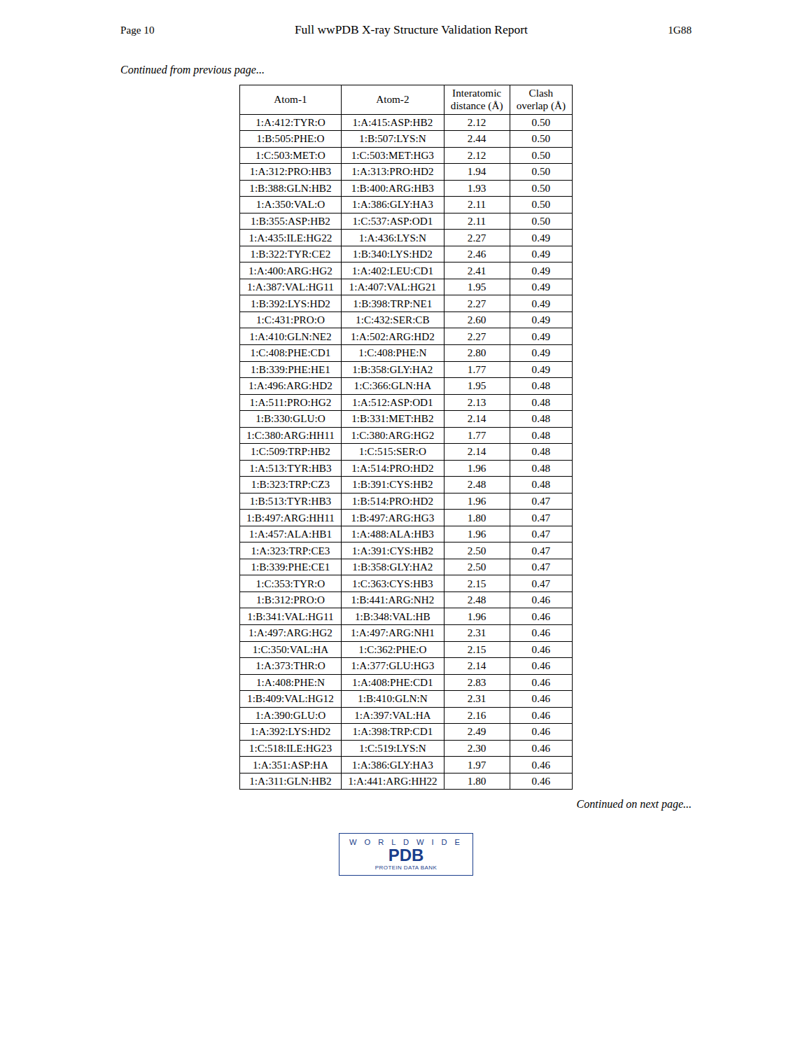Page 10
Full wwPDB X-ray Structure Validation Report
1G88
Continued from previous page...
| Atom-1 | Atom-2 | Interatomic distance (Å) | Clash overlap (Å) |
| --- | --- | --- | --- |
| 1:A:412:TYR:O | 1:A:415:ASP:HB2 | 2.12 | 0.50 |
| 1:B:505:PHE:O | 1:B:507:LYS:N | 2.44 | 0.50 |
| 1:C:503:MET:O | 1:C:503:MET:HG3 | 2.12 | 0.50 |
| 1:A:312:PRO:HB3 | 1:A:313:PRO:HD2 | 1.94 | 0.50 |
| 1:B:388:GLN:HB2 | 1:B:400:ARG:HB3 | 1.93 | 0.50 |
| 1:A:350:VAL:O | 1:A:386:GLY:HA3 | 2.11 | 0.50 |
| 1:B:355:ASP:HB2 | 1:C:537:ASP:OD1 | 2.11 | 0.50 |
| 1:A:435:ILE:HG22 | 1:A:436:LYS:N | 2.27 | 0.49 |
| 1:B:322:TYR:CE2 | 1:B:340:LYS:HD2 | 2.46 | 0.49 |
| 1:A:400:ARG:HG2 | 1:A:402:LEU:CD1 | 2.41 | 0.49 |
| 1:A:387:VAL:HG11 | 1:A:407:VAL:HG21 | 1.95 | 0.49 |
| 1:B:392:LYS:HD2 | 1:B:398:TRP:NE1 | 2.27 | 0.49 |
| 1:C:431:PRO:O | 1:C:432:SER:CB | 2.60 | 0.49 |
| 1:A:410:GLN:NE2 | 1:A:502:ARG:HD2 | 2.27 | 0.49 |
| 1:C:408:PHE:CD1 | 1:C:408:PHE:N | 2.80 | 0.49 |
| 1:B:339:PHE:HE1 | 1:B:358:GLY:HA2 | 1.77 | 0.49 |
| 1:A:496:ARG:HD2 | 1:C:366:GLN:HA | 1.95 | 0.48 |
| 1:A:511:PRO:HG2 | 1:A:512:ASP:OD1 | 2.13 | 0.48 |
| 1:B:330:GLU:O | 1:B:331:MET:HB2 | 2.14 | 0.48 |
| 1:C:380:ARG:HH11 | 1:C:380:ARG:HG2 | 1.77 | 0.48 |
| 1:C:509:TRP:HB2 | 1:C:515:SER:O | 2.14 | 0.48 |
| 1:A:513:TYR:HB3 | 1:A:514:PRO:HD2 | 1.96 | 0.48 |
| 1:B:323:TRP:CZ3 | 1:B:391:CYS:HB2 | 2.48 | 0.48 |
| 1:B:513:TYR:HB3 | 1:B:514:PRO:HD2 | 1.96 | 0.47 |
| 1:B:497:ARG:HH11 | 1:B:497:ARG:HG3 | 1.80 | 0.47 |
| 1:A:457:ALA:HB1 | 1:A:488:ALA:HB3 | 1.96 | 0.47 |
| 1:A:323:TRP:CE3 | 1:A:391:CYS:HB2 | 2.50 | 0.47 |
| 1:B:339:PHE:CE1 | 1:B:358:GLY:HA2 | 2.50 | 0.47 |
| 1:C:353:TYR:O | 1:C:363:CYS:HB3 | 2.15 | 0.47 |
| 1:B:312:PRO:O | 1:B:441:ARG:NH2 | 2.48 | 0.46 |
| 1:B:341:VAL:HG11 | 1:B:348:VAL:HB | 1.96 | 0.46 |
| 1:A:497:ARG:HG2 | 1:A:497:ARG:NH1 | 2.31 | 0.46 |
| 1:C:350:VAL:HA | 1:C:362:PHE:O | 2.15 | 0.46 |
| 1:A:373:THR:O | 1:A:377:GLU:HG3 | 2.14 | 0.46 |
| 1:A:408:PHE:N | 1:A:408:PHE:CD1 | 2.83 | 0.46 |
| 1:B:409:VAL:HG12 | 1:B:410:GLN:N | 2.31 | 0.46 |
| 1:A:390:GLU:O | 1:A:397:VAL:HA | 2.16 | 0.46 |
| 1:A:392:LYS:HD2 | 1:A:398:TRP:CD1 | 2.49 | 0.46 |
| 1:C:518:ILE:HG23 | 1:C:519:LYS:N | 2.30 | 0.46 |
| 1:A:351:ASP:HA | 1:A:386:GLY:HA3 | 1.97 | 0.46 |
| 1:A:311:GLN:HB2 | 1:A:441:ARG:HH22 | 1.80 | 0.46 |
Continued on next page...
W O R L D W I D E PDB PROTEIN DATA BANK